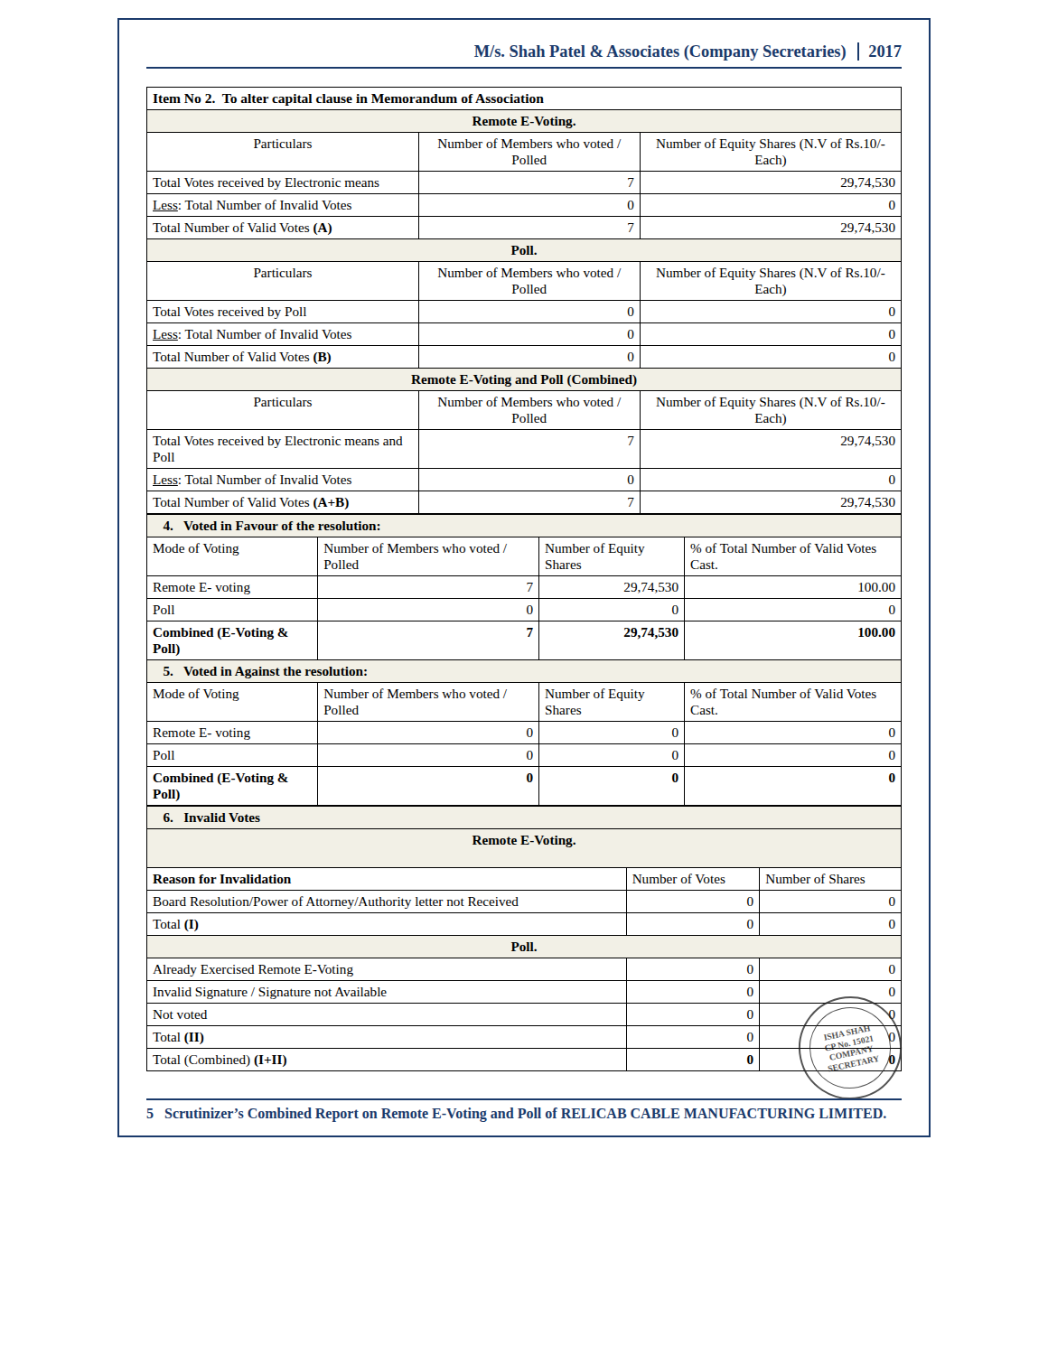M/s. Shah Patel & Associates (Company Secretaries) 2017
| Item No 2. To alter capital clause in Memorandum of Association |
| Remote E-Voting. |
| Particulars | Number of Members who voted / Polled | Number of Equity Shares (N.V of Rs.10/- Each) |
| Total Votes received by Electronic means | 7 | 29,74,530 |
| Less : Total Number of Invalid Votes | 0 | 0 |
| Total Number of Valid Votes (A) | 7 | 29,74,530 |
| Poll. |
| Particulars | Number of Members who voted / Polled | Number of Equity Shares (N.V of Rs.10/- Each) |
| Total Votes received by Poll | 0 | 0 |
| Less : Total Number of Invalid Votes | 0 | 0 |
| Total Number of Valid Votes (B) | 0 | 0 |
| Remote E-Voting and Poll (Combined) |
| Particulars | Number of Members who voted / Polled | Number of Equity Shares (N.V of Rs.10/- Each) |
| Total Votes received by Electronic means and Poll | 7 | 29,74,530 |
| Less : Total Number of Invalid Votes | 0 | 0 |
| Total Number of Valid Votes (A+B) | 7 | 29,74,530 |
| 4. Voted in Favour of the resolution: |
| Mode of Voting | Number of Members who voted / Polled | Number of Equity Shares | % of Total Number of Valid Votes Cast. |
| Remote E- voting | 7 | 29,74,530 | 100.00 |
| Poll | 0 | 0 | 0 |
| Combined (E-Voting & Poll) | 7 | 29,74,530 | 100.00 |
| 5. Voted in Against the resolution: |
| Mode of Voting | Number of Members who voted / Polled | Number of Equity Shares | % of Total Number of Valid Votes Cast. |
| Remote E- voting | 0 | 0 | 0 |
| Poll | 0 | 0 | 0 |
| Combined (E-Voting & Poll) | 0 | 0 | 0 |
| 6. Invalid Votes |
| Remote E-Voting. |
| Reason for Invalidation | Number of Votes | Number of Shares |
| Board Resolution/Power of Attorney/Authority letter not Received | 0 | 0 |
| Total (I) | 0 | 0 |
| Poll. |
| Already Exercised Remote E-Voting | 0 | 0 |
| Invalid Signature / Signature not Available | 0 | 0 |
| Not voted | 0 | 0 |
| Total (II) | 0 | 0 |
| Total (Combined) (I+II) | 0 | 0 |
ISHA SHAH
CP No. 15021
COMPANY SECRETARY
5 Scrutinizer’s Combined Report on Remote E-Voting and Poll of RELICAB CABLE MANUFACTURING LIMITED.